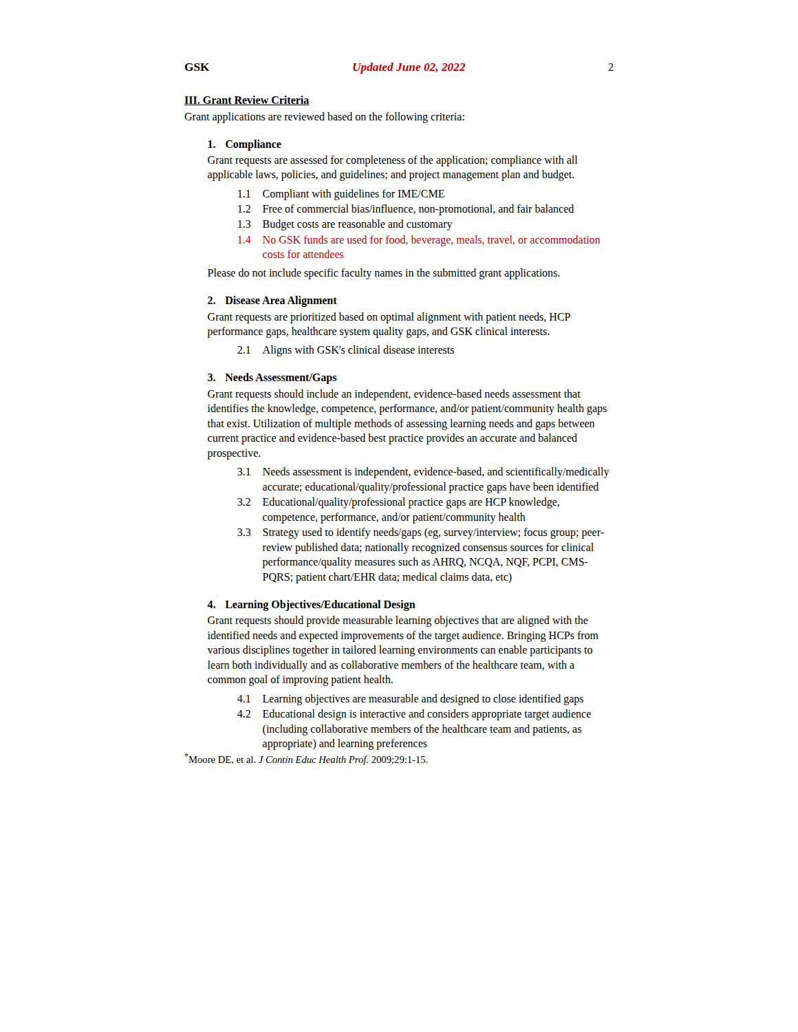GSK
Updated June 02, 2022
2
III. Grant Review Criteria
Grant applications are reviewed based on the following criteria:
1. Compliance
Grant requests are assessed for completeness of the application; compliance with all applicable laws, policies, and guidelines; and project management plan and budget.
1.1 Compliant with guidelines for IME/CME
1.2 Free of commercial bias/influence, non-promotional, and fair balanced
1.3 Budget costs are reasonable and customary
1.4 No GSK funds are used for food, beverage, meals, travel, or accommodation costs for attendees
Please do not include specific faculty names in the submitted grant applications.
2. Disease Area Alignment
Grant requests are prioritized based on optimal alignment with patient needs, HCP performance gaps, healthcare system quality gaps, and GSK clinical interests.
2.1 Aligns with GSK's clinical disease interests
3. Needs Assessment/Gaps
Grant requests should include an independent, evidence-based needs assessment that identifies the knowledge, competence, performance, and/or patient/community health gaps that exist. Utilization of multiple methods of assessing learning needs and gaps between current practice and evidence-based best practice provides an accurate and balanced prospective.
3.1 Needs assessment is independent, evidence-based, and scientifically/medically accurate; educational/quality/professional practice gaps have been identified
3.2 Educational/quality/professional practice gaps are HCP knowledge, competence, performance, and/or patient/community health
3.3 Strategy used to identify needs/gaps (eg, survey/interview; focus group; peer-review published data; nationally recognized consensus sources for clinical performance/quality measures such as AHRQ, NCQA, NQF, PCPI, CMS-PQRS; patient chart/EHR data; medical claims data, etc)
4. Learning Objectives/Educational Design
Grant requests should provide measurable learning objectives that are aligned with the identified needs and expected improvements of the target audience. Bringing HCPs from various disciplines together in tailored learning environments can enable participants to learn both individually and as collaborative members of the healthcare team, with a common goal of improving patient health.
4.1 Learning objectives are measurable and designed to close identified gaps
4.2 Educational design is interactive and considers appropriate target audience (including collaborative members of the healthcare team and patients, as appropriate) and learning preferences
*Moore DE, et al. J Contin Educ Health Prof. 2009;29:1-15.